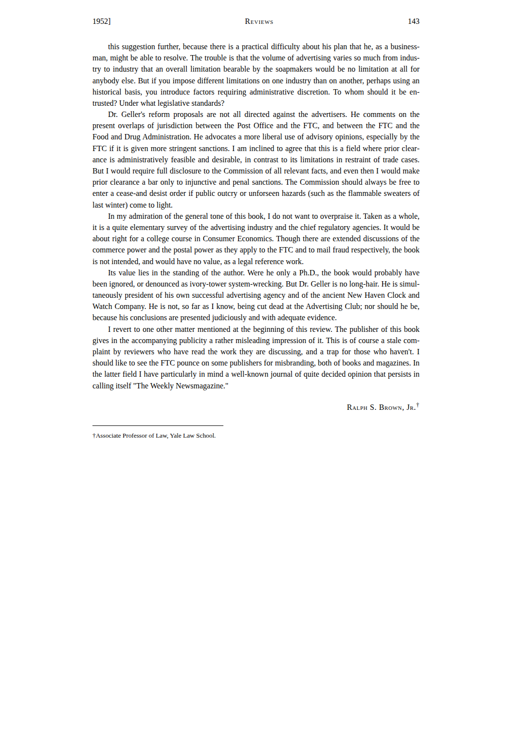1952] Reviews 143
this suggestion further, because there is a practical difficulty about his plan that he, as a businessman, might be able to resolve. The trouble is that the volume of advertising varies so much from industry to industry that an overall limitation bearable by the soapmakers would be no limitation at all for anybody else. But if you impose different limitations on one industry than on another, perhaps using an historical basis, you introduce factors requiring administrative discretion. To whom should it be entrusted? Under what legislative standards?
Dr. Geller's reform proposals are not all directed against the advertisers. He comments on the present overlaps of jurisdiction between the Post Office and the FTC, and between the FTC and the Food and Drug Administration. He advocates a more liberal use of advisory opinions, especially by the FTC if it is given more stringent sanctions. I am inclined to agree that this is a field where prior clearance is administratively feasible and desirable, in contrast to its limitations in restraint of trade cases. But I would require full disclosure to the Commission of all relevant facts, and even then I would make prior clearance a bar only to injunctive and penal sanctions. The Commission should always be free to enter a cease-and desist order if public outcry or unforseen hazards (such as the flammable sweaters of last winter) come to light.
In my admiration of the general tone of this book, I do not want to overpraise it. Taken as a whole, it is a quite elementary survey of the advertising industry and the chief regulatory agencies. It would be about right for a college course in Consumer Economics. Though there are extended discussions of the commerce power and the postal power as they apply to the FTC and to mail fraud respectively, the book is not intended, and would have no value, as a legal reference work.
Its value lies in the standing of the author. Were he only a Ph.D., the book would probably have been ignored, or denounced as ivory-tower system-wrecking. But Dr. Geller is no long-hair. He is simultaneously president of his own successful advertising agency and of the ancient New Haven Clock and Watch Company. He is not, so far as I know, being cut dead at the Advertising Club; nor should he be, because his conclusions are presented judiciously and with adequate evidence.
I revert to one other matter mentioned at the beginning of this review. The publisher of this book gives in the accompanying publicity a rather misleading impression of it. This is of course a stale complaint by reviewers who have read the work they are discussing, and a trap for those who haven't. I should like to see the FTC pounce on some publishers for misbranding, both of books and magazines. In the latter field I have particularly in mind a well-known journal of quite decided opinion that persists in calling itself "The Weekly Newsmagazine."
Ralph S. Brown, Jr.†
†Associate Professor of Law, Yale Law School.